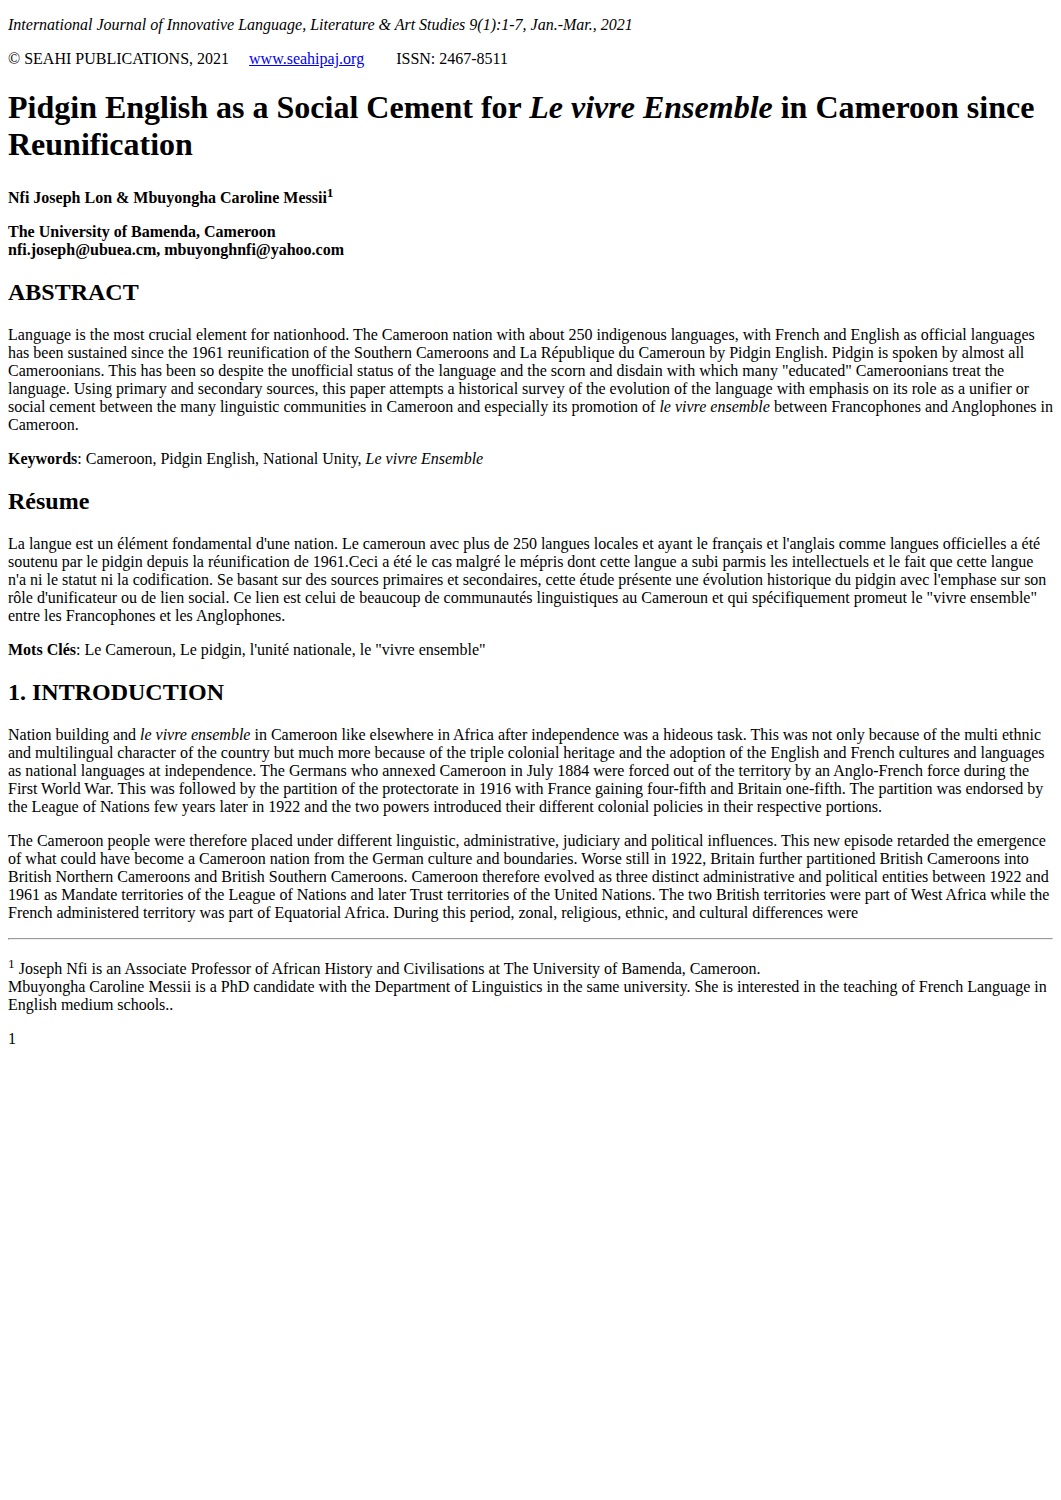International Journal of Innovative Language, Literature & Art Studies 9(1):1-7, Jan.-Mar., 2021
© SEAHI PUBLICATIONS, 2021 www.seahipaj.org ISSN: 2467-8511
Pidgin English as a Social Cement for Le vivre Ensemble in Cameroon since Reunification
Nfi Joseph Lon & Mbuyongha Caroline Messii1
The University of Bamenda, Cameroon
nfi.joseph@ubuea.cm, mbuyonghnfi@yahoo.com
ABSTRACT
Language is the most crucial element for nationhood. The Cameroon nation with about 250 indigenous languages, with French and English as official languages has been sustained since the 1961 reunification of the Southern Cameroons and La République du Cameroun by Pidgin English. Pidgin is spoken by almost all Cameroonians. This has been so despite the unofficial status of the language and the scorn and disdain with which many "educated" Cameroonians treat the language. Using primary and secondary sources, this paper attempts a historical survey of the evolution of the language with emphasis on its role as a unifier or social cement between the many linguistic communities in Cameroon and especially its promotion of le vivre ensemble between Francophones and Anglophones in Cameroon.
Keywords: Cameroon, Pidgin English, National Unity, Le vivre Ensemble
Résume
La langue est un élément fondamental d'une nation. Le cameroun avec plus de 250 langues locales et ayant le français et l'anglais comme langues officielles a été soutenu par le pidgin depuis la réunification de 1961.Ceci a été le cas malgré le mépris dont cette langue a subi parmis les intellectuels et le fait que cette langue n'a ni le statut ni la codification. Se basant sur des sources primaires et secondaires, cette étude présente une évolution historique du pidgin avec l'emphase sur son rôle d'unificateur ou de lien social. Ce lien est celui de beaucoup de communautés linguistiques au Cameroun et qui spécifiquement promeut le "vivre ensemble" entre les Francophones et les Anglophones.
Mots Clés: Le Cameroun, Le pidgin, l'unité nationale, le "vivre ensemble"
1. INTRODUCTION
Nation building and le vivre ensemble in Cameroon like elsewhere in Africa after independence was a hideous task. This was not only because of the multi ethnic and multilingual character of the country but much more because of the triple colonial heritage and the adoption of the English and French cultures and languages as national languages at independence. The Germans who annexed Cameroon in July 1884 were forced out of the territory by an Anglo-French force during the First World War. This was followed by the partition of the protectorate in 1916 with France gaining four-fifth and Britain one-fifth. The partition was endorsed by the League of Nations few years later in 1922 and the two powers introduced their different colonial policies in their respective portions.
The Cameroon people were therefore placed under different linguistic, administrative, judiciary and political influences. This new episode retarded the emergence of what could have become a Cameroon nation from the German culture and boundaries. Worse still in 1922, Britain further partitioned British Cameroons into British Northern Cameroons and British Southern Cameroons. Cameroon therefore evolved as three distinct administrative and political entities between 1922 and 1961 as Mandate territories of the League of Nations and later Trust territories of the United Nations. The two British territories were part of West Africa while the French administered territory was part of Equatorial Africa. During this period, zonal, religious, ethnic, and cultural differences were
1 Joseph Nfi is an Associate Professor of African History and Civilisations at The University of Bamenda, Cameroon.
Mbuyongha Caroline Messii is a PhD candidate with the Department of Linguistics in the same university. She is interested in the teaching of French Language in English medium schools..
1